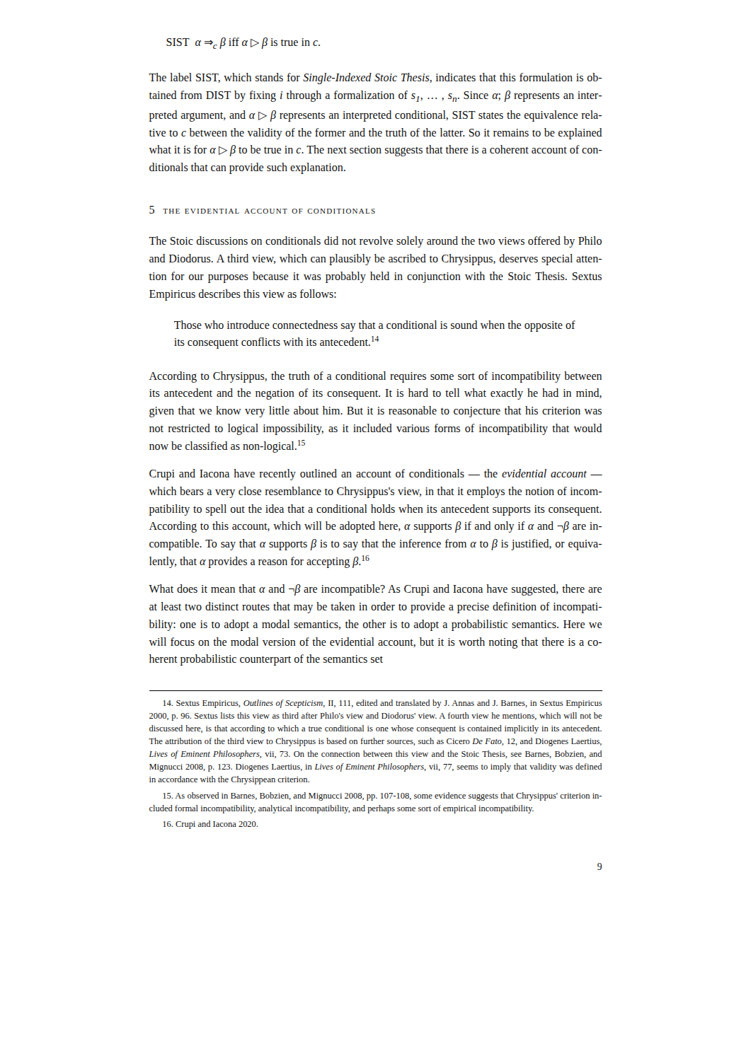SIST α ⇒c β iff α ▷ β is true in c.
The label SIST, which stands for Single-Indexed Stoic Thesis, indicates that this formulation is obtained from DIST by fixing i through a formalization of s1, … , sn. Since α; β represents an interpreted argument, and α ▷ β represents an interpreted conditional, SIST states the equivalence relative to c between the validity of the former and the truth of the latter. So it remains to be explained what it is for α ▷ β to be true in c. The next section suggests that there is a coherent account of conditionals that can provide such explanation.
5 the evidential account of conditionals
The Stoic discussions on conditionals did not revolve solely around the two views offered by Philo and Diodorus. A third view, which can plausibly be ascribed to Chrysippus, deserves special attention for our purposes because it was probably held in conjunction with the Stoic Thesis. Sextus Empiricus describes this view as follows:
Those who introduce connectedness say that a conditional is sound when the opposite of its consequent conflicts with its antecedent.14
According to Chrysippus, the truth of a conditional requires some sort of incompatibility between its antecedent and the negation of its consequent. It is hard to tell what exactly he had in mind, given that we know very little about him. But it is reasonable to conjecture that his criterion was not restricted to logical impossibility, as it included various forms of incompatibility that would now be classified as non-logical.15
Crupi and Iacona have recently outlined an account of conditionals — the evidential account — which bears a very close resemblance to Chrysippus's view, in that it employs the notion of incompatibility to spell out the idea that a conditional holds when its antecedent supports its consequent. According to this account, which will be adopted here, α supports β if and only if α and ¬β are incompatible. To say that α supports β is to say that the inference from α to β is justified, or equivalently, that α provides a reason for accepting β.16
What does it mean that α and ¬β are incompatible? As Crupi and Iacona have suggested, there are at least two distinct routes that may be taken in order to provide a precise definition of incompatibility: one is to adopt a modal semantics, the other is to adopt a probabilistic semantics. Here we will focus on the modal version of the evidential account, but it is worth noting that there is a coherent probabilistic counterpart of the semantics set
14. Sextus Empiricus, Outlines of Scepticism, II, 111, edited and translated by J. Annas and J. Barnes, in Sextus Empiricus 2000, p. 96. Sextus lists this view as third after Philo's view and Diodorus' view. A fourth view he mentions, which will not be discussed here, is that according to which a true conditional is one whose consequent is contained implicitly in its antecedent. The attribution of the third view to Chrysippus is based on further sources, such as Cicero De Fato, 12, and Diogenes Laertius, Lives of Eminent Philosophers, vii, 73. On the connection between this view and the Stoic Thesis, see Barnes, Bobzien, and Mignucci 2008, p. 123. Diogenes Laertius, in Lives of Eminent Philosophers, vii, 77, seems to imply that validity was defined in accordance with the Chrysippean criterion.
15. As observed in Barnes, Bobzien, and Mignucci 2008, pp. 107-108, some evidence suggests that Chrysippus' criterion included formal incompatibility, analytical incompatibility, and perhaps some sort of empirical incompatibility.
16. Crupi and Iacona 2020.
9